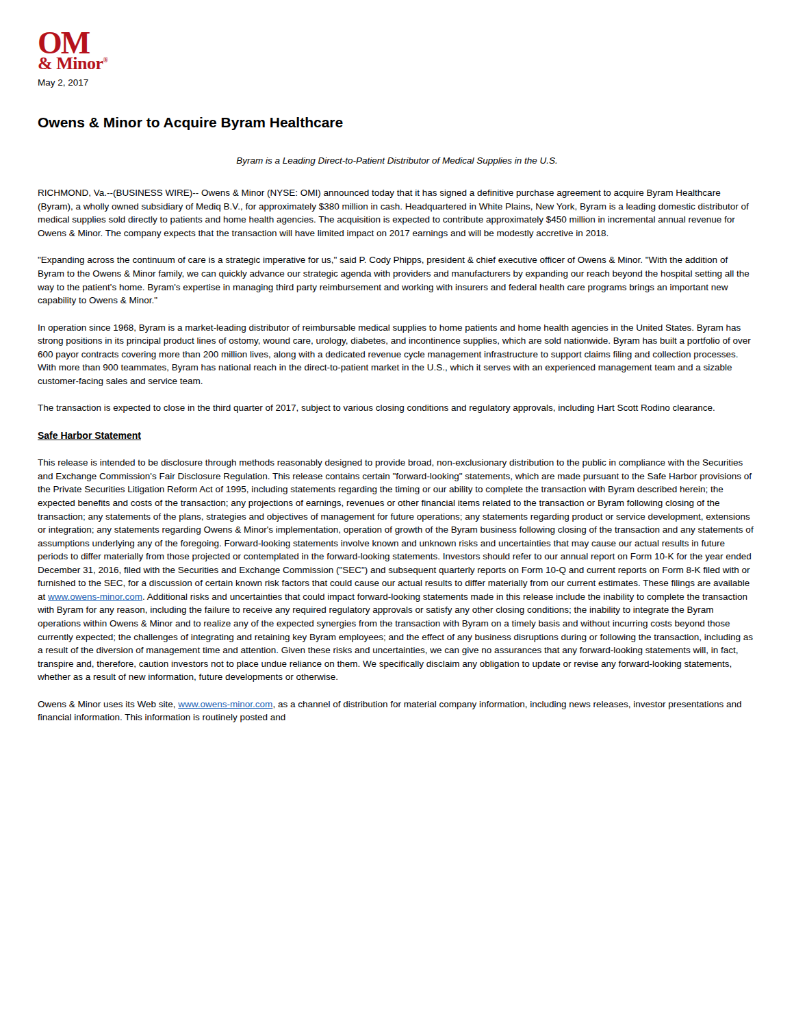OM & Minor®
May 2, 2017
Owens & Minor to Acquire Byram Healthcare
Byram is a Leading Direct-to-Patient Distributor of Medical Supplies in the U.S.
RICHMOND, Va.--(BUSINESS WIRE)-- Owens & Minor (NYSE: OMI) announced today that it has signed a definitive purchase agreement to acquire Byram Healthcare (Byram), a wholly owned subsidiary of Mediq B.V., for approximately $380 million in cash. Headquartered in White Plains, New York, Byram is a leading domestic distributor of medical supplies sold directly to patients and home health agencies. The acquisition is expected to contribute approximately $450 million in incremental annual revenue for Owens & Minor. The company expects that the transaction will have limited impact on 2017 earnings and will be modestly accretive in 2018.
"Expanding across the continuum of care is a strategic imperative for us," said P. Cody Phipps, president & chief executive officer of Owens & Minor. "With the addition of Byram to the Owens & Minor family, we can quickly advance our strategic agenda with providers and manufacturers by expanding our reach beyond the hospital setting all the way to the patient's home. Byram's expertise in managing third party reimbursement and working with insurers and federal health care programs brings an important new capability to Owens & Minor."
In operation since 1968, Byram is a market-leading distributor of reimbursable medical supplies to home patients and home health agencies in the United States. Byram has strong positions in its principal product lines of ostomy, wound care, urology, diabetes, and incontinence supplies, which are sold nationwide. Byram has built a portfolio of over 600 payor contracts covering more than 200 million lives, along with a dedicated revenue cycle management infrastructure to support claims filing and collection processes. With more than 900 teammates, Byram has national reach in the direct-to-patient market in the U.S., which it serves with an experienced management team and a sizable customer-facing sales and service team.
The transaction is expected to close in the third quarter of 2017, subject to various closing conditions and regulatory approvals, including Hart Scott Rodino clearance.
Safe Harbor Statement
This release is intended to be disclosure through methods reasonably designed to provide broad, non-exclusionary distribution to the public in compliance with the Securities and Exchange Commission's Fair Disclosure Regulation. This release contains certain "forward-looking" statements, which are made pursuant to the Safe Harbor provisions of the Private Securities Litigation Reform Act of 1995, including statements regarding the timing or our ability to complete the transaction with Byram described herein; the expected benefits and costs of the transaction; any projections of earnings, revenues or other financial items related to the transaction or Byram following closing of the transaction; any statements of the plans, strategies and objectives of management for future operations; any statements regarding product or service development, extensions or integration; any statements regarding Owens & Minor's implementation, operation of growth of the Byram business following closing of the transaction and any statements of assumptions underlying any of the foregoing. Forward-looking statements involve known and unknown risks and uncertainties that may cause our actual results in future periods to differ materially from those projected or contemplated in the forward-looking statements. Investors should refer to our annual report on Form 10-K for the year ended December 31, 2016, filed with the Securities and Exchange Commission ("SEC") and subsequent quarterly reports on Form 10-Q and current reports on Form 8-K filed with or furnished to the SEC, for a discussion of certain known risk factors that could cause our actual results to differ materially from our current estimates. These filings are available at www.owens-minor.com. Additional risks and uncertainties that could impact forward-looking statements made in this release include the inability to complete the transaction with Byram for any reason, including the failure to receive any required regulatory approvals or satisfy any other closing conditions; the inability to integrate the Byram operations within Owens & Minor and to realize any of the expected synergies from the transaction with Byram on a timely basis and without incurring costs beyond those currently expected; the challenges of integrating and retaining key Byram employees; and the effect of any business disruptions during or following the transaction, including as a result of the diversion of management time and attention. Given these risks and uncertainties, we can give no assurances that any forward-looking statements will, in fact, transpire and, therefore, caution investors not to place undue reliance on them. We specifically disclaim any obligation to update or revise any forward-looking statements, whether as a result of new information, future developments or otherwise.
Owens & Minor uses its Web site, www.owens-minor.com, as a channel of distribution for material company information, including news releases, investor presentations and financial information. This information is routinely posted and